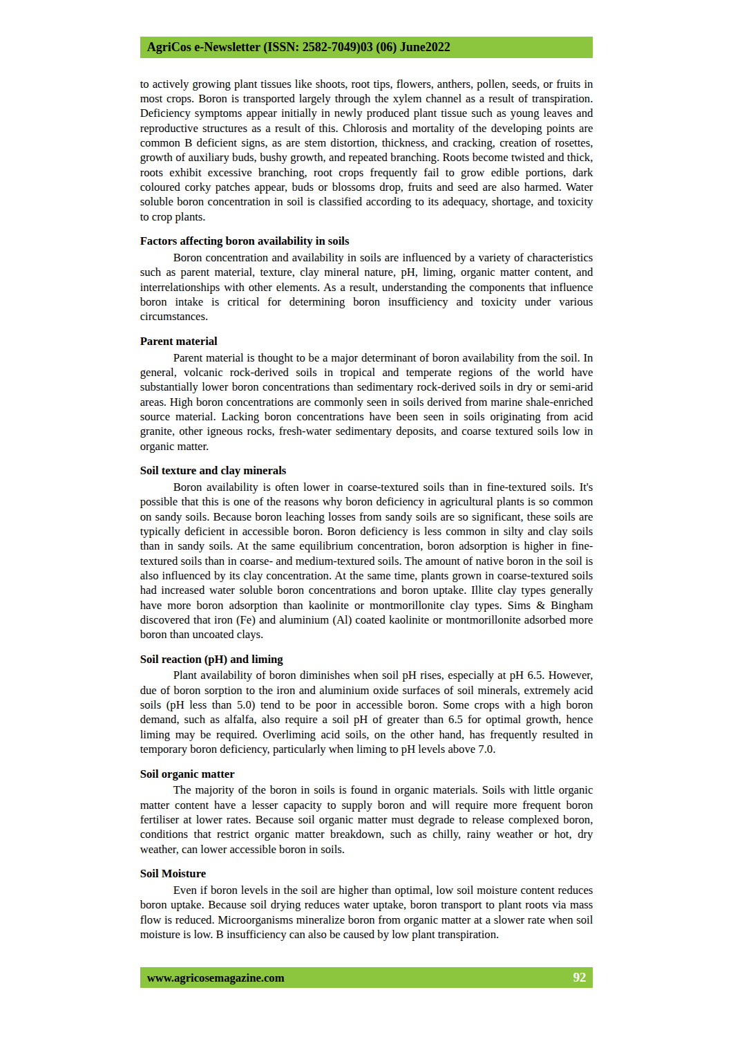AgriCos e-Newsletter (ISSN: 2582-7049)03 (06) June2022
to actively growing plant tissues like shoots, root tips, flowers, anthers, pollen, seeds, or fruits in most crops. Boron is transported largely through the xylem channel as a result of transpiration. Deficiency symptoms appear initially in newly produced plant tissue such as young leaves and reproductive structures as a result of this. Chlorosis and mortality of the developing points are common B deficient signs, as are stem distortion, thickness, and cracking, creation of rosettes, growth of auxiliary buds, bushy growth, and repeated branching. Roots become twisted and thick, roots exhibit excessive branching, root crops frequently fail to grow edible portions, dark coloured corky patches appear, buds or blossoms drop, fruits and seed are also harmed. Water soluble boron concentration in soil is classified according to its adequacy, shortage, and toxicity to crop plants.
Factors affecting boron availability in soils
Boron concentration and availability in soils are influenced by a variety of characteristics such as parent material, texture, clay mineral nature, pH, liming, organic matter content, and interrelationships with other elements. As a result, understanding the components that influence boron intake is critical for determining boron insufficiency and toxicity under various circumstances.
Parent material
Parent material is thought to be a major determinant of boron availability from the soil. In general, volcanic rock-derived soils in tropical and temperate regions of the world have substantially lower boron concentrations than sedimentary rock-derived soils in dry or semi-arid areas. High boron concentrations are commonly seen in soils derived from marine shale-enriched source material. Lacking boron concentrations have been seen in soils originating from acid granite, other igneous rocks, fresh-water sedimentary deposits, and coarse textured soils low in organic matter.
Soil texture and clay minerals
Boron availability is often lower in coarse-textured soils than in fine-textured soils. It's possible that this is one of the reasons why boron deficiency in agricultural plants is so common on sandy soils. Because boron leaching losses from sandy soils are so significant, these soils are typically deficient in accessible boron. Boron deficiency is less common in silty and clay soils than in sandy soils. At the same equilibrium concentration, boron adsorption is higher in fine-textured soils than in coarse- and medium-textured soils. The amount of native boron in the soil is also influenced by its clay concentration. At the same time, plants grown in coarse-textured soils had increased water soluble boron concentrations and boron uptake. Illite clay types generally have more boron adsorption than kaolinite or montmorillonite clay types. Sims & Bingham discovered that iron (Fe) and aluminium (Al) coated kaolinite or montmorillonite adsorbed more boron than uncoated clays.
Soil reaction (pH) and liming
Plant availability of boron diminishes when soil pH rises, especially at pH 6.5. However, due of boron sorption to the iron and aluminium oxide surfaces of soil minerals, extremely acid soils (pH less than 5.0) tend to be poor in accessible boron. Some crops with a high boron demand, such as alfalfa, also require a soil pH of greater than 6.5 for optimal growth, hence liming may be required. Overliming acid soils, on the other hand, has frequently resulted in temporary boron deficiency, particularly when liming to pH levels above 7.0.
Soil organic matter
The majority of the boron in soils is found in organic materials. Soils with little organic matter content have a lesser capacity to supply boron and will require more frequent boron fertiliser at lower rates. Because soil organic matter must degrade to release complexed boron, conditions that restrict organic matter breakdown, such as chilly, rainy weather or hot, dry weather, can lower accessible boron in soils.
Soil Moisture
Even if boron levels in the soil are higher than optimal, low soil moisture content reduces boron uptake. Because soil drying reduces water uptake, boron transport to plant roots via mass flow is reduced. Microorganisms mineralize boron from organic matter at a slower rate when soil moisture is low. B insufficiency can also be caused by low plant transpiration.
www.agricosemagazine.com 92